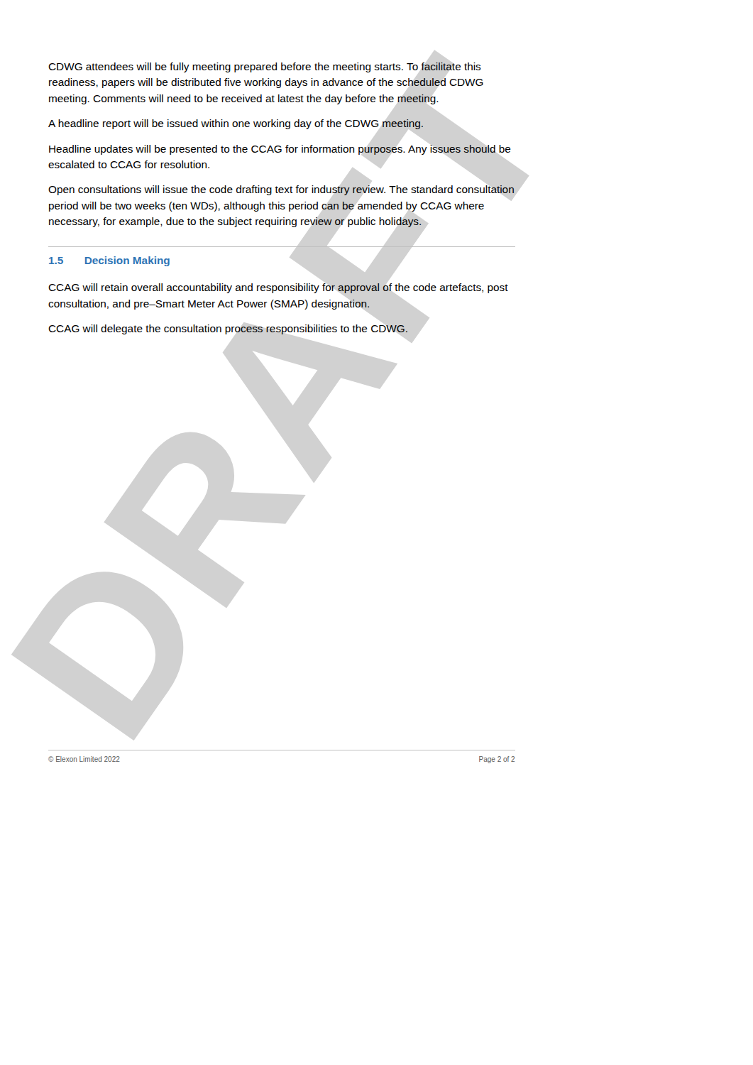DRAFT
CDWG attendees will be fully meeting prepared before the meeting starts. To facilitate this readiness, papers will be distributed five working days in advance of the scheduled CDWG meeting. Comments will need to be received at latest the day before the meeting.
A headline report will be issued within one working day of the CDWG meeting.
Headline updates will be presented to the CCAG for information purposes. Any issues should be escalated to CCAG for resolution.
Open consultations will issue the code drafting text for industry review. The standard consultation period will be two weeks (ten WDs), although this period can be amended by CCAG where necessary, for example, due to the subject requiring review or public holidays.
1.5 Decision Making
CCAG will retain overall accountability and responsibility for approval of the code artefacts, post consultation, and pre–Smart Meter Act Power (SMAP) designation.
CCAG will delegate the consultation process responsibilities to the CDWG.
© Elexon Limited 2022 Page 2 of 2